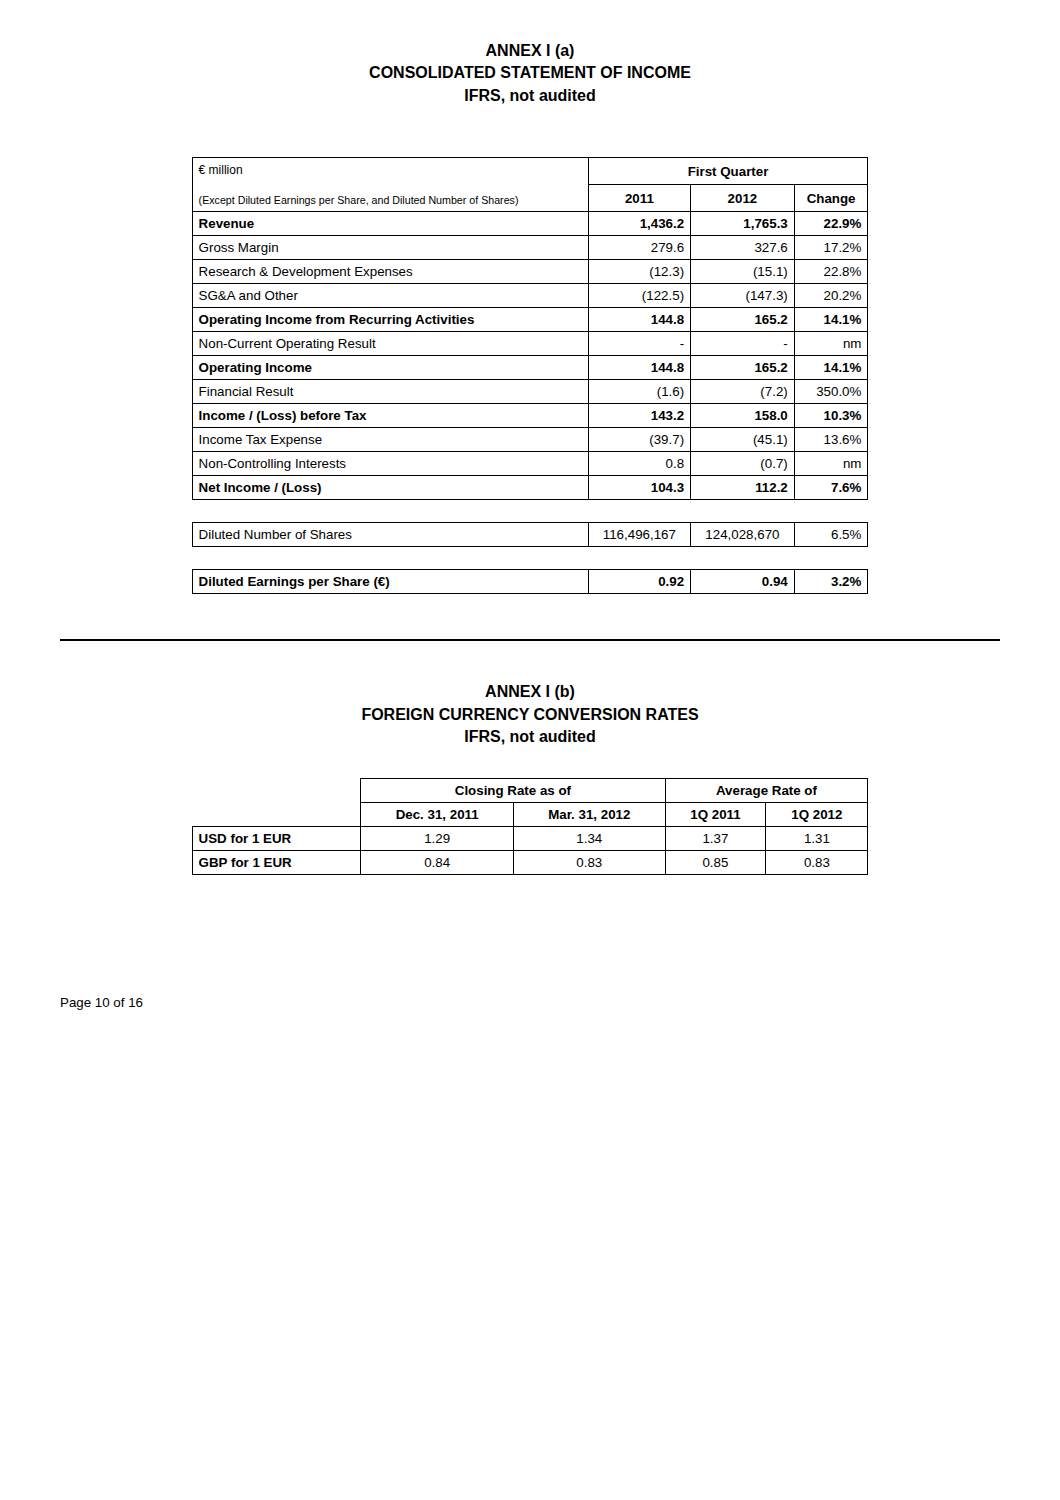ANNEX I (a)
CONSOLIDATED STATEMENT OF INCOME
IFRS, not audited
| € million (Except Diluted Earnings per Share, and Diluted Number of Shares) | First Quarter |
| 2011 | 2012 | Change |
| Revenue | 1,436.2 | 1,765.3 | 22.9% |
| Gross Margin | 279.6 | 327.6 | 17.2% |
| Research & Development Expenses | (12.3) | (15.1) | 22.8% |
| SG&A and Other | (122.5) | (147.3) | 20.2% |
| Operating Income from Recurring Activities | 144.8 | 165.2 | 14.1% |
| Non-Current Operating Result | - | - | nm |
| Operating Income | 144.8 | 165.2 | 14.1% |
| Financial Result | (1.6) | (7.2) | 350.0% |
| Income / (Loss) before Tax | 143.2 | 158.0 | 10.3% |
| Income Tax Expense | (39.7) | (45.1) | 13.6% |
| Non-Controlling Interests | 0.8 | (0.7) | nm |
| Net Income / (Loss) | 104.3 | 112.2 | 7.6% |
| Diluted Number of Shares | 116,496,167 | 124,028,670 | 6.5% |
| Diluted Earnings per Share (€) | 0.92 | 0.94 | 3.2% |
ANNEX I (b)
FOREIGN CURRENCY CONVERSION RATES
IFRS, not audited
| | Closing Rate as of | Average Rate of |
| | Dec. 31, 2011 | Mar. 31, 2012 | 1Q 2011 | 1Q 2012 |
| USD for 1 EUR | 1.29 | 1.34 | 1.37 | 1.31 |
| GBP for 1 EUR | 0.84 | 0.83 | 0.85 | 0.83 |
Page 10 of 16